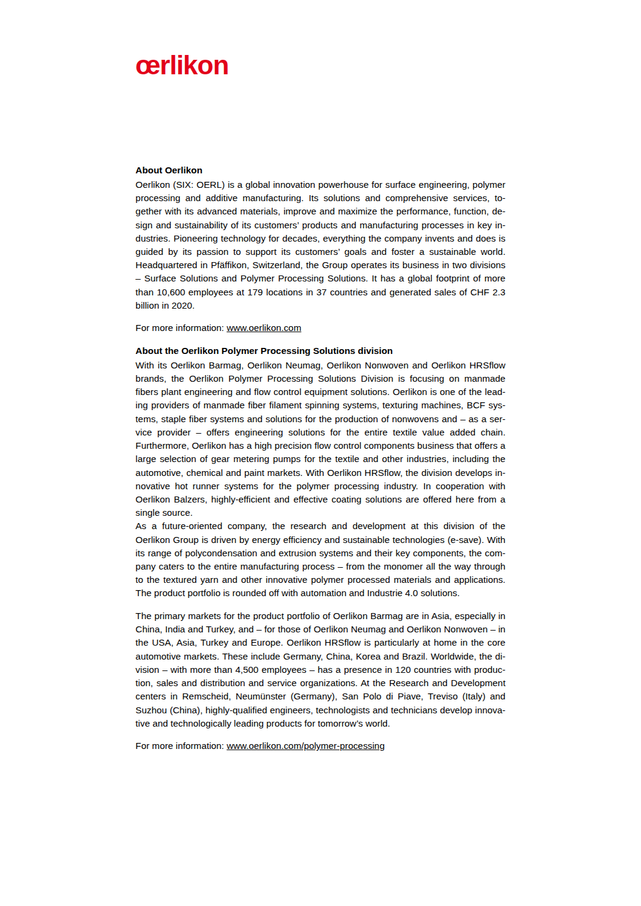œrlikon
About Oerlikon
Oerlikon (SIX: OERL) is a global innovation powerhouse for surface engineering, polymer processing and additive manufacturing. Its solutions and comprehensive services, together with its advanced materials, improve and maximize the performance, function, design and sustainability of its customers’ products and manufacturing processes in key industries. Pioneering technology for decades, everything the company invents and does is guided by its passion to support its customers’ goals and foster a sustainable world. Headquartered in Pfäffikon, Switzerland, the Group operates its business in two divisions – Surface Solutions and Polymer Processing Solutions. It has a global footprint of more than 10,600 employees at 179 locations in 37 countries and generated sales of CHF 2.3 billion in 2020.
For more information: www.oerlikon.com
About the Oerlikon Polymer Processing Solutions division
With its Oerlikon Barmag, Oerlikon Neumag, Oerlikon Nonwoven and Oerlikon HRSflow brands, the Oerlikon Polymer Processing Solutions Division is focusing on manmade fibers plant engineering and flow control equipment solutions. Oerlikon is one of the leading providers of manmade fiber filament spinning systems, texturing machines, BCF systems, staple fiber systems and solutions for the production of nonwovens and – as a service provider – offers engineering solutions for the entire textile value added chain. Furthermore, Oerlikon has a high precision flow control components business that offers a large selection of gear metering pumps for the textile and other industries, including the automotive, chemical and paint markets. With Oerlikon HRSflow, the division develops innovative hot runner systems for the polymer processing industry. In cooperation with Oerlikon Balzers, highly-efficient and effective coating solutions are offered here from a single source.
As a future-oriented company, the research and development at this division of the Oerlikon Group is driven by energy efficiency and sustainable technologies (e-save). With its range of polycondensation and extrusion systems and their key components, the company caters to the entire manufacturing process – from the monomer all the way through to the textured yarn and other innovative polymer processed materials and applications. The product portfolio is rounded off with automation and Industrie 4.0 solutions.
The primary markets for the product portfolio of Oerlikon Barmag are in Asia, especially in China, India and Turkey, and – for those of Oerlikon Neumag and Oerlikon Nonwoven – in the USA, Asia, Turkey and Europe. Oerlikon HRSflow is particularly at home in the core automotive markets. These include Germany, China, Korea and Brazil. Worldwide, the division – with more than 4,500 employees – has a presence in 120 countries with production, sales and distribution and service organizations. At the Research and Development centers in Remscheid, Neumünster (Germany), San Polo di Piave, Treviso (Italy) and Suzhou (China), highly-qualified engineers, technologists and technicians develop innovative and technologically leading products for tomorrow’s world.
For more information: www.oerlikon.com/polymer-processing